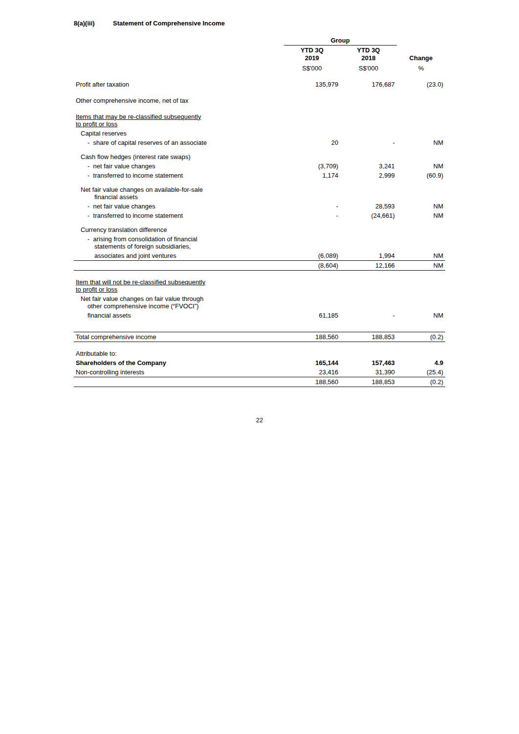8(a)(iii)
Statement of Comprehensive Income
| | Group | |
| | YTD 3Q 2019 | YTD 3Q 2018 | Change |
| | S$'000 | S$'000 | % |
| Profit after taxation | 135,979 | 176,687 | (23.0) |
| Other comprehensive income, net of tax | | | |
| Items that may be re-classified subsequently to profit or loss | | | |
| Capital reserves | | | |
| - share of capital reserves of an associate | 20 | - | NM |
| Cash flow hedges (interest rate swaps) | | | |
| - net fair value changes | (3,709) | 3,241 | NM |
| - transferred to income statement | 1,174 | 2,999 | (60.9) |
| Net fair value changes on available-for-sale financial assets | | | |
| - net fair value changes | - | 28,593 | NM |
| - transferred to income statement | - | (24,661) | NM |
| Currency translation difference | | | |
| - arising from consolidation of financial statements of foreign subsidiaries, | | | |
| associates and joint ventures | (6,089) | 1,994 | NM |
| | (8,604) | 12,166 | NM |
| Item that will not be re-classified subsequently to profit or loss | | | |
| Net fair value changes on fair value through other comprehensive income (“FVOCI”) | | | |
| financial assets | 61,185 | - | NM |
| Total comprehensive income | 188,560 | 188,853 | (0.2) |
| Attributable to: | | | |
| Shareholders of the Company | 165,144 | 157,463 | 4.9 |
| Non-controlling interests | 23,416 | 31,390 | (25.4) |
| | 188,560 | 188,853 | (0.2) |
22